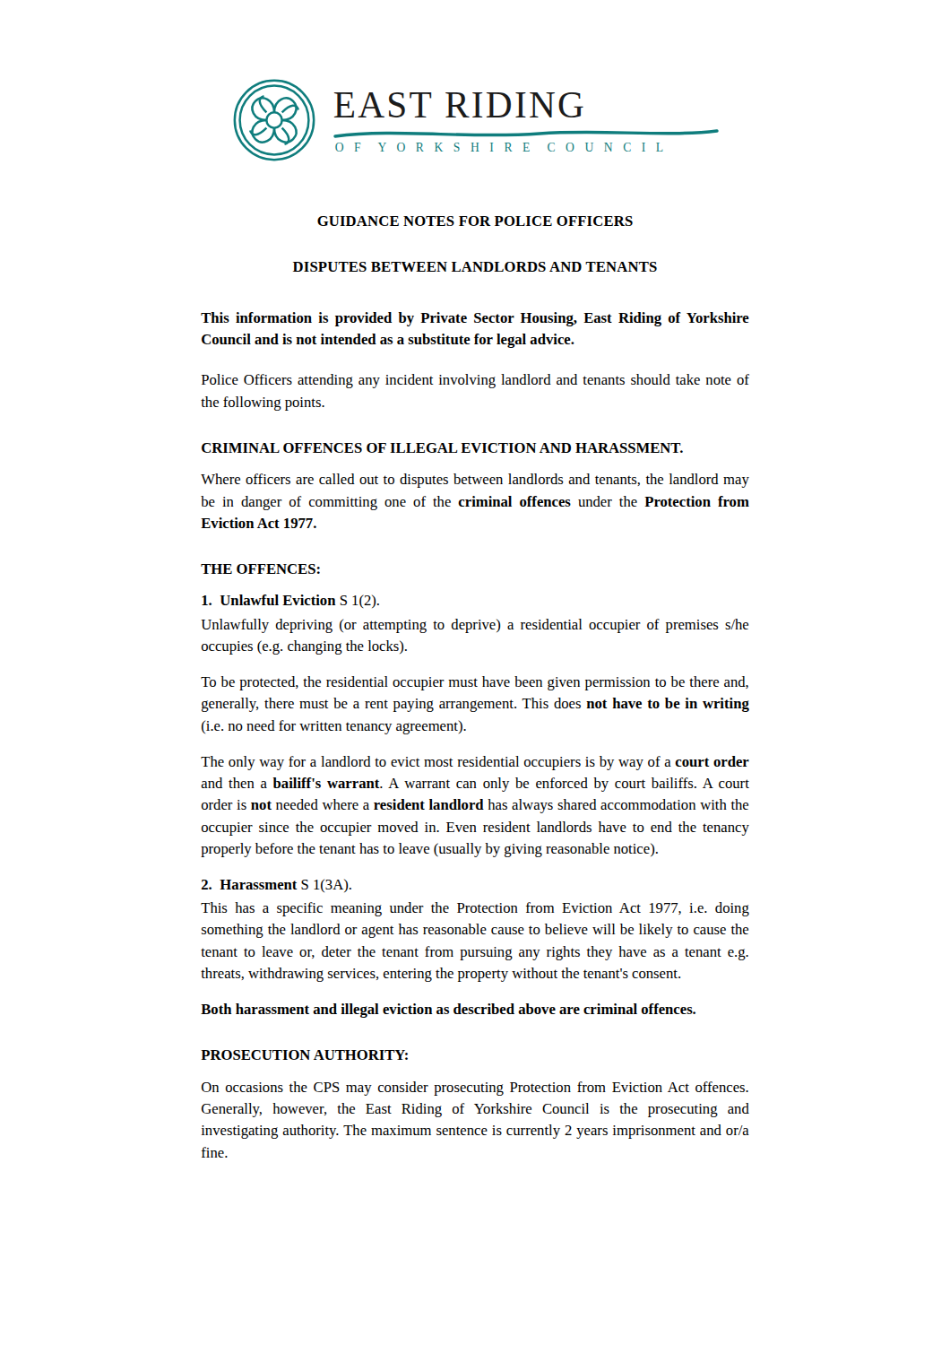EAST RIDING
O F Y O R K S H I R E C O U N C I L
GUIDANCE NOTES FOR POLICE OFFICERS
DISPUTES BETWEEN LANDLORDS AND TENANTS
This information is provided by Private Sector Housing, East Riding of Yorkshire Council and is not intended as a substitute for legal advice.
Police Officers attending any incident involving landlord and tenants should take note of the following points.
CRIMINAL OFFENCES OF ILLEGAL EVICTION AND HARASSMENT.
Where officers are called out to disputes between landlords and tenants, the landlord may be in danger of committing one of the criminal offences under the Protection from Eviction Act 1977.
THE OFFENCES:
1. Unlawful Eviction S 1(2).
Unlawfully depriving (or attempting to deprive) a residential occupier of premises s/he occupies (e.g. changing the locks).
To be protected, the residential occupier must have been given permission to be there and, generally, there must be a rent paying arrangement. This does not have to be in writing (i.e. no need for written tenancy agreement).
The only way for a landlord to evict most residential occupiers is by way of a court order and then a bailiff's warrant. A warrant can only be enforced by court bailiffs. A court order is not needed where a resident landlord has always shared accommodation with the occupier since the occupier moved in. Even resident landlords have to end the tenancy properly before the tenant has to leave (usually by giving reasonable notice).
2. Harassment S 1(3A).
This has a specific meaning under the Protection from Eviction Act 1977, i.e. doing something the landlord or agent has reasonable cause to believe will be likely to cause the tenant to leave or, deter the tenant from pursuing any rights they have as a tenant e.g. threats, withdrawing services, entering the property without the tenant's consent.
Both harassment and illegal eviction as described above are criminal offences.
PROSECUTION AUTHORITY:
On occasions the CPS may consider prosecuting Protection from Eviction Act offences. Generally, however, the East Riding of Yorkshire Council is the prosecuting and investigating authority. The maximum sentence is currently 2 years imprisonment and or/a fine.